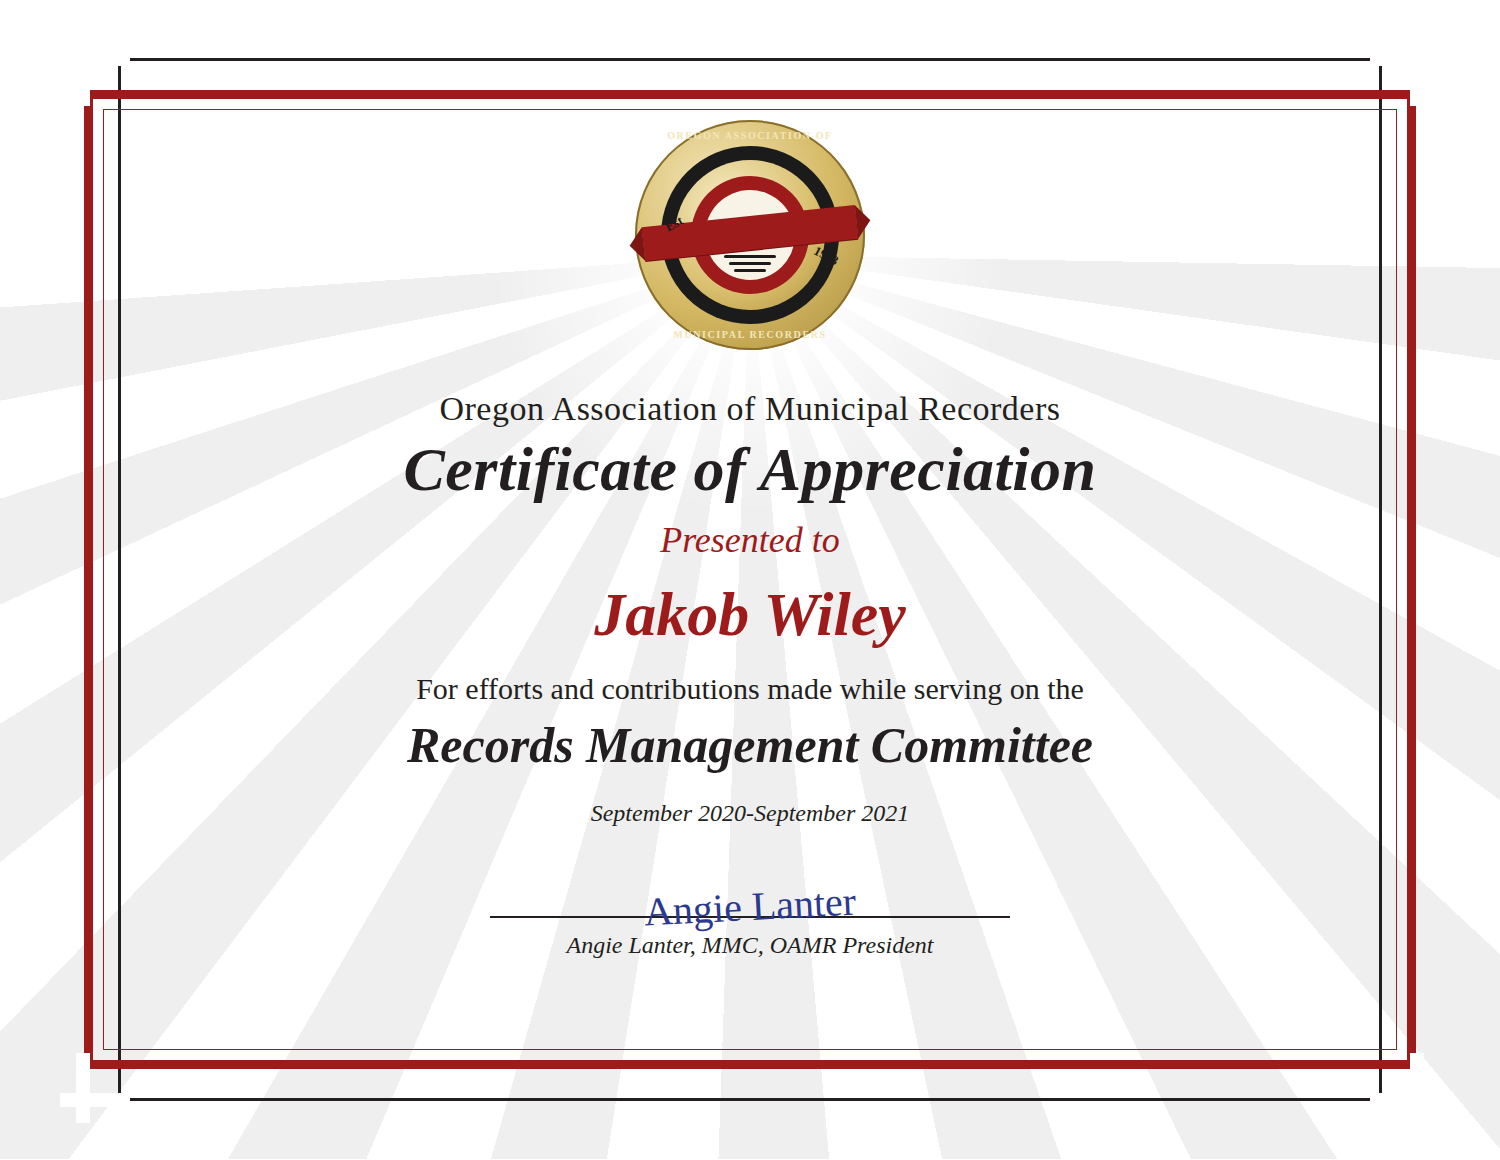Oregon Association of
Municipal Recorders
✒
Est
1983
Oregon Association of Municipal Recorders
Certificate of Appreciation
Presented to
Jakob Wiley
For efforts and contributions made while serving on the
Records Management Committee
September 2020-September 2021
Angie Lanter
Angie Lanter, MMC, OAMR President